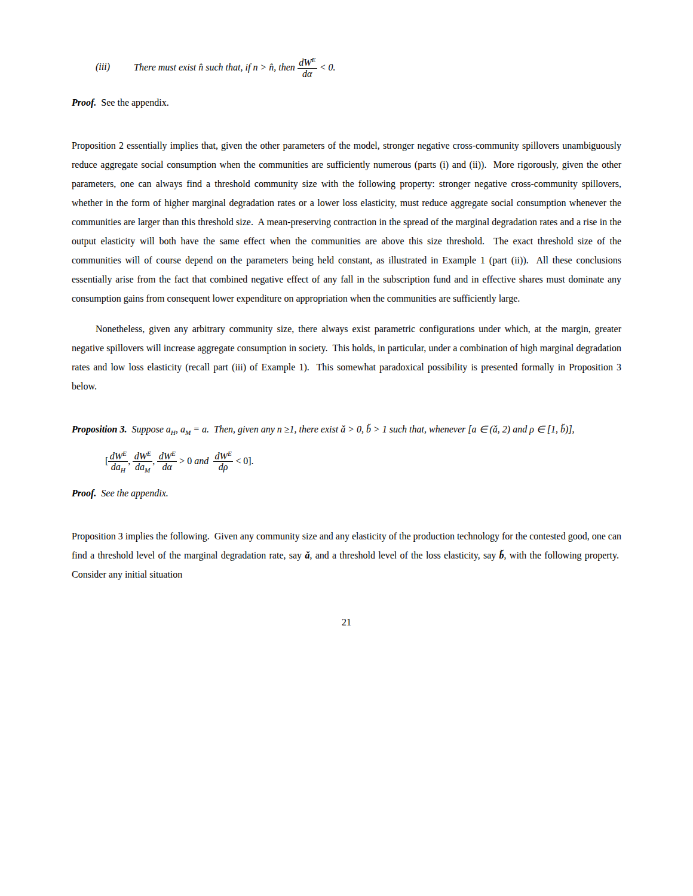(iii) There must exist n̂ such that, if n > n̂, then dWE dα < 0.
Proof. See the appendix.
Proposition 2 essentially implies that, given the other parameters of the model, stronger negative cross-community spillovers unambiguously reduce aggregate social consumption when the communities are sufficiently numerous (parts (i) and (ii)). More rigorously, given the other parameters, one can always find a threshold community size with the following property: stronger negative cross-community spillovers, whether in the form of higher marginal degradation rates or a lower loss elasticity, must reduce aggregate social consumption whenever the communities are larger than this threshold size. A mean-preserving contraction in the spread of the marginal degradation rates and a rise in the output elasticity will both have the same effect when the communities are above this size threshold. The exact threshold size of the communities will of course depend on the parameters being held constant, as illustrated in Example 1 (part (ii)). All these conclusions essentially arise from the fact that combined negative effect of any fall in the subscription fund and in effective shares must dominate any consumption gains from consequent lower expenditure on appropriation when the communities are sufficiently large.
Nonetheless, given any arbitrary community size, there always exist parametric configurations under which, at the margin, greater negative spillovers will increase aggregate consumption in society. This holds, in particular, under a combination of high marginal degradation rates and low loss elasticity (recall part (iii) of Example 1). This somewhat paradoxical possibility is presented formally in Proposition 3 below.
Proposition 3. Suppose aH, aM = a. Then, given any n ≥1, there exist ǎ > 0, b̌ > 1 such that, whenever [a ∈ (ǎ, 2) and ρ ∈ [1, b̌)],
[dWE daH, dWE daM, dWE dα > 0 and dWE dρ < 0].
Proof. See the appendix.
Proposition 3 implies the following. Given any community size and any elasticity of the production technology for the contested good, one can find a threshold level of the marginal degradation rate, say ǎ, and a threshold level of the loss elasticity, say b̌, with the following property. Consider any initial situation
21